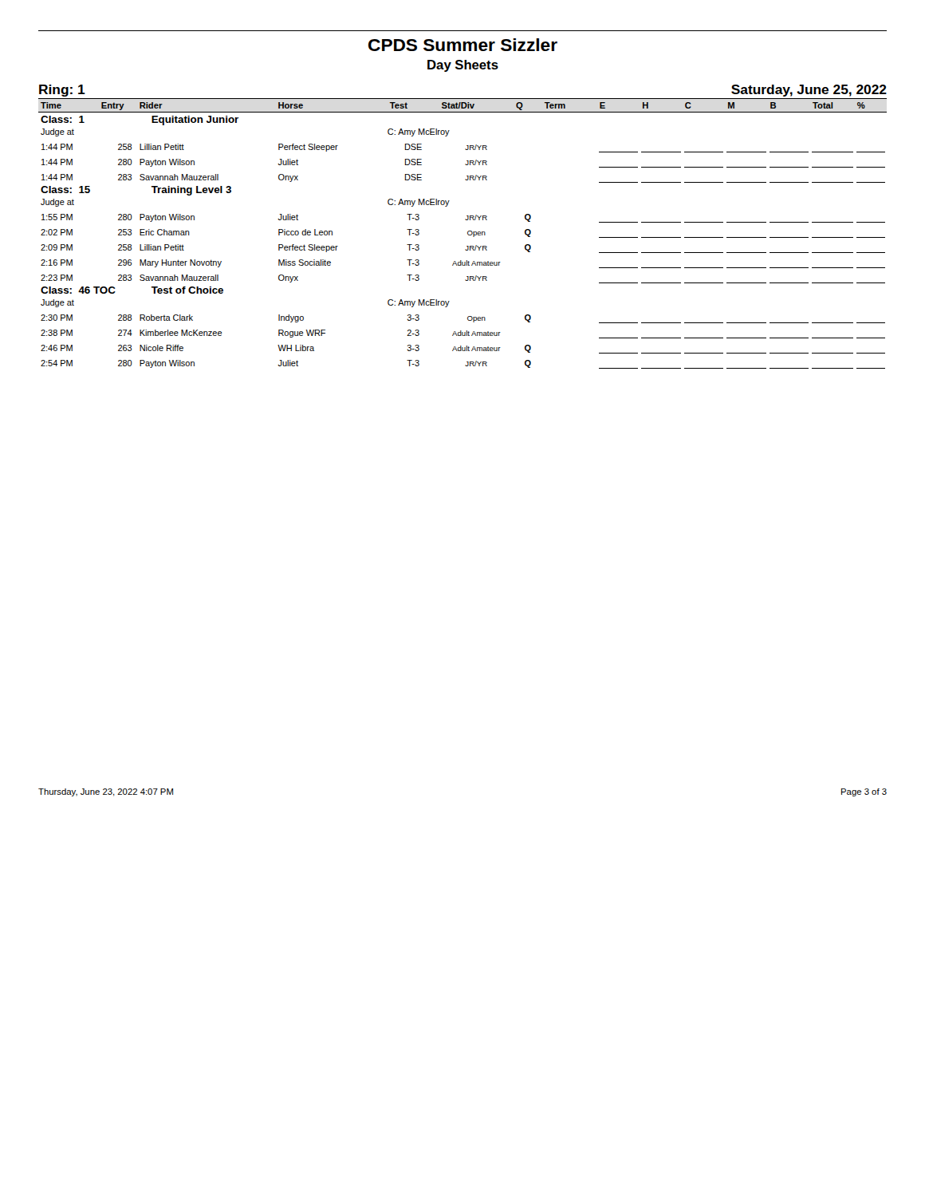CPDS Summer Sizzler
Day Sheets
Ring: 1
Saturday, June 25, 2022
| Time | Entry | Rider | Horse | Test | Stat/Div | Q | Term | E | H | C | M | B | Total | % |
| --- | --- | --- | --- | --- | --- | --- | --- | --- | --- | --- | --- | --- | --- | --- |
| Class: 1 | Equitation Junior |
| Judge at | C: Amy McElroy |
| 1:44 PM | 258 | Lillian Petitt | Perfect Sleeper | DSE | JR/YR | | | | | | | | | |
| 1:44 PM | 280 | Payton Wilson | Juliet | DSE | JR/YR | | | | | | | | | |
| 1:44 PM | 283 | Savannah Mauzerall | Onyx | DSE | JR/YR | | | | | | | | | |
| Class: 15 | Training Level 3 |
| Judge at | C: Amy McElroy |
| 1:55 PM | 280 | Payton Wilson | Juliet | T-3 | JR/YR | Q | | | | | | | | |
| 2:02 PM | 253 | Eric Chaman | Picco de Leon | T-3 | Open | Q | | | | | | | | |
| 2:09 PM | 258 | Lillian Petitt | Perfect Sleeper | T-3 | JR/YR | Q | | | | | | | | |
| 2:16 PM | 296 | Mary Hunter Novotny | Miss Socialite | T-3 | Adult Amateur | | | | | | | | | |
| 2:23 PM | 283 | Savannah Mauzerall | Onyx | T-3 | JR/YR | | | | | | | | | |
| Class: 46 TOC | Test of Choice |
| Judge at | C: Amy McElroy |
| 2:30 PM | 288 | Roberta Clark | Indygo | 3-3 | Open | Q | | | | | | | | |
| 2:38 PM | 274 | Kimberlee McKenzee | Rogue WRF | 2-3 | Adult Amateur | | | | | | | | | |
| 2:46 PM | 263 | Nicole Riffe | WH Libra | 3-3 | Adult Amateur | Q | | | | | | | | |
| 2:54 PM | 280 | Payton Wilson | Juliet | T-3 | JR/YR | Q | | | | | | | | |
Thursday, June 23, 2022 4:07 PM
Page 3 of 3